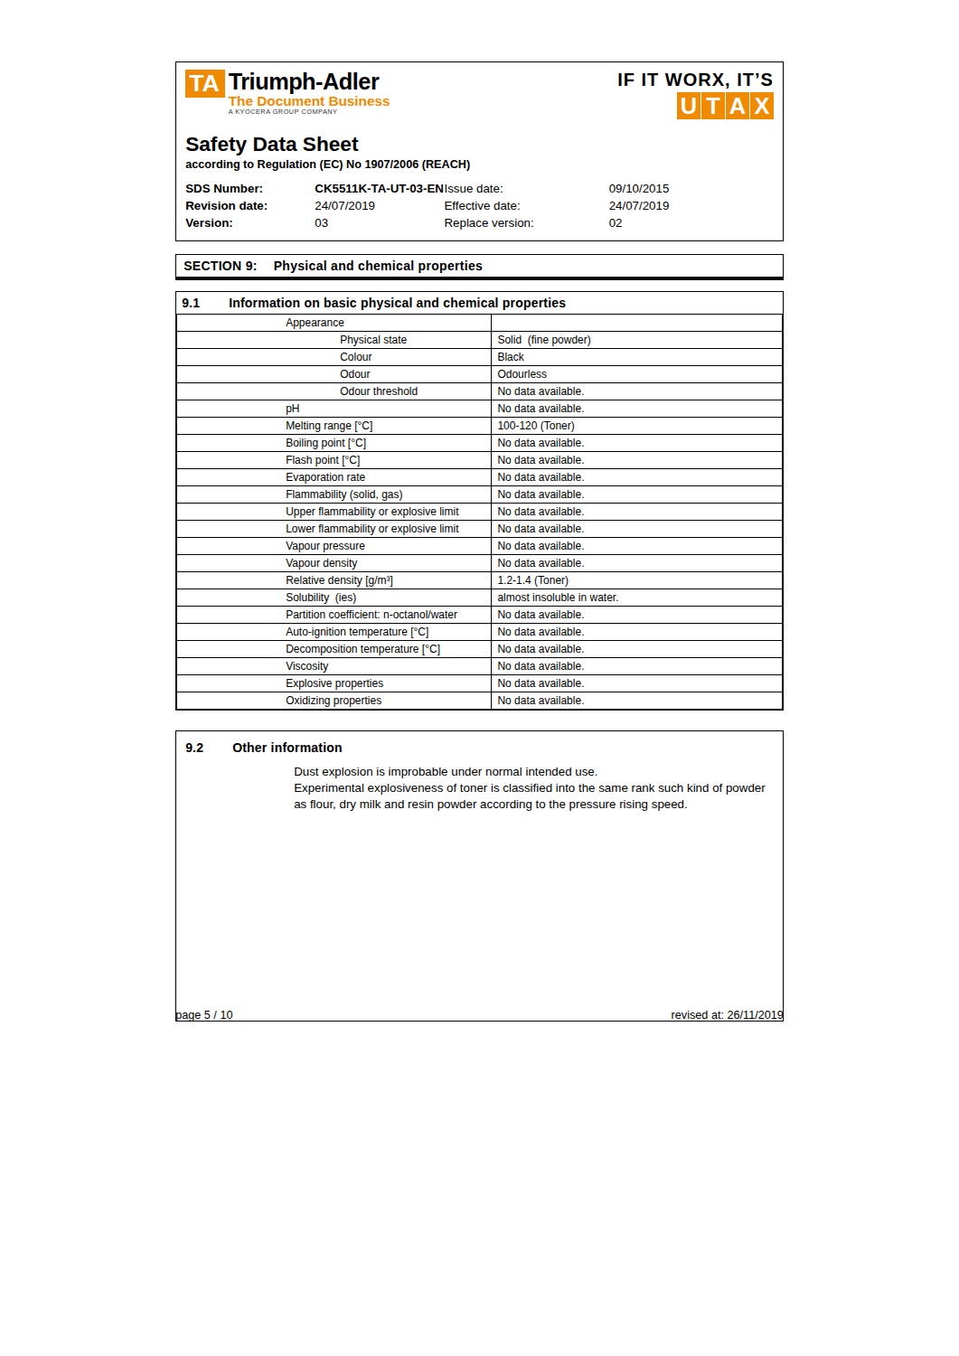TA
Triumph-Adler
The Document Business
A KYOCERA GROUP COMPANY
IF IT WORX, IT’S
UTAX
Safety Data Sheet
according to Regulation (EC) No 1907/2006 (REACH)
| SDS Number: | CK5511K-TA-UT-03-EN | Issue date: | 09/10/2015 |
| Revision date: | 24/07/2019 | Effective date: | 24/07/2019 |
| Version: | 03 | Replace version: | 02 |
SECTION 9: Physical and chemical properties
9.1 Information on basic physical and chemical properties
| Appearance | |
| Physical state | Solid (fine powder) |
| Colour | Black |
| Odour | Odourless |
| Odour threshold | No data available. |
| pH | No data available. |
| Melting range [°C] | 100-120 (Toner) |
| Boiling point [°C] | No data available. |
| Flash point [°C] | No data available. |
| Evaporation rate | No data available. |
| Flammability (solid, gas) | No data available. |
| Upper flammability or explosive limit | No data available. |
| Lower flammability or explosive limit | No data available. |
| Vapour pressure | No data available. |
| Vapour density | No data available. |
| Relative density [g/m³] | 1.2-1.4 (Toner) |
| Solubility (ies) | almost insoluble in water. |
| Partition coefficient: n-octanol/water | No data available. |
| Auto-ignition temperature [°C] | No data available. |
| Decomposition temperature [°C] | No data available. |
| Viscosity | No data available. |
| Explosive properties | No data available. |
| Oxidizing properties | No data available. |
9.2 Other information
Dust explosion is improbable under normal intended use.
Experimental explosiveness of toner is classified into the same rank such kind of powder as flour, dry milk and resin powder according to the pressure rising speed.
page 5 / 10
revised at: 26/11/2019